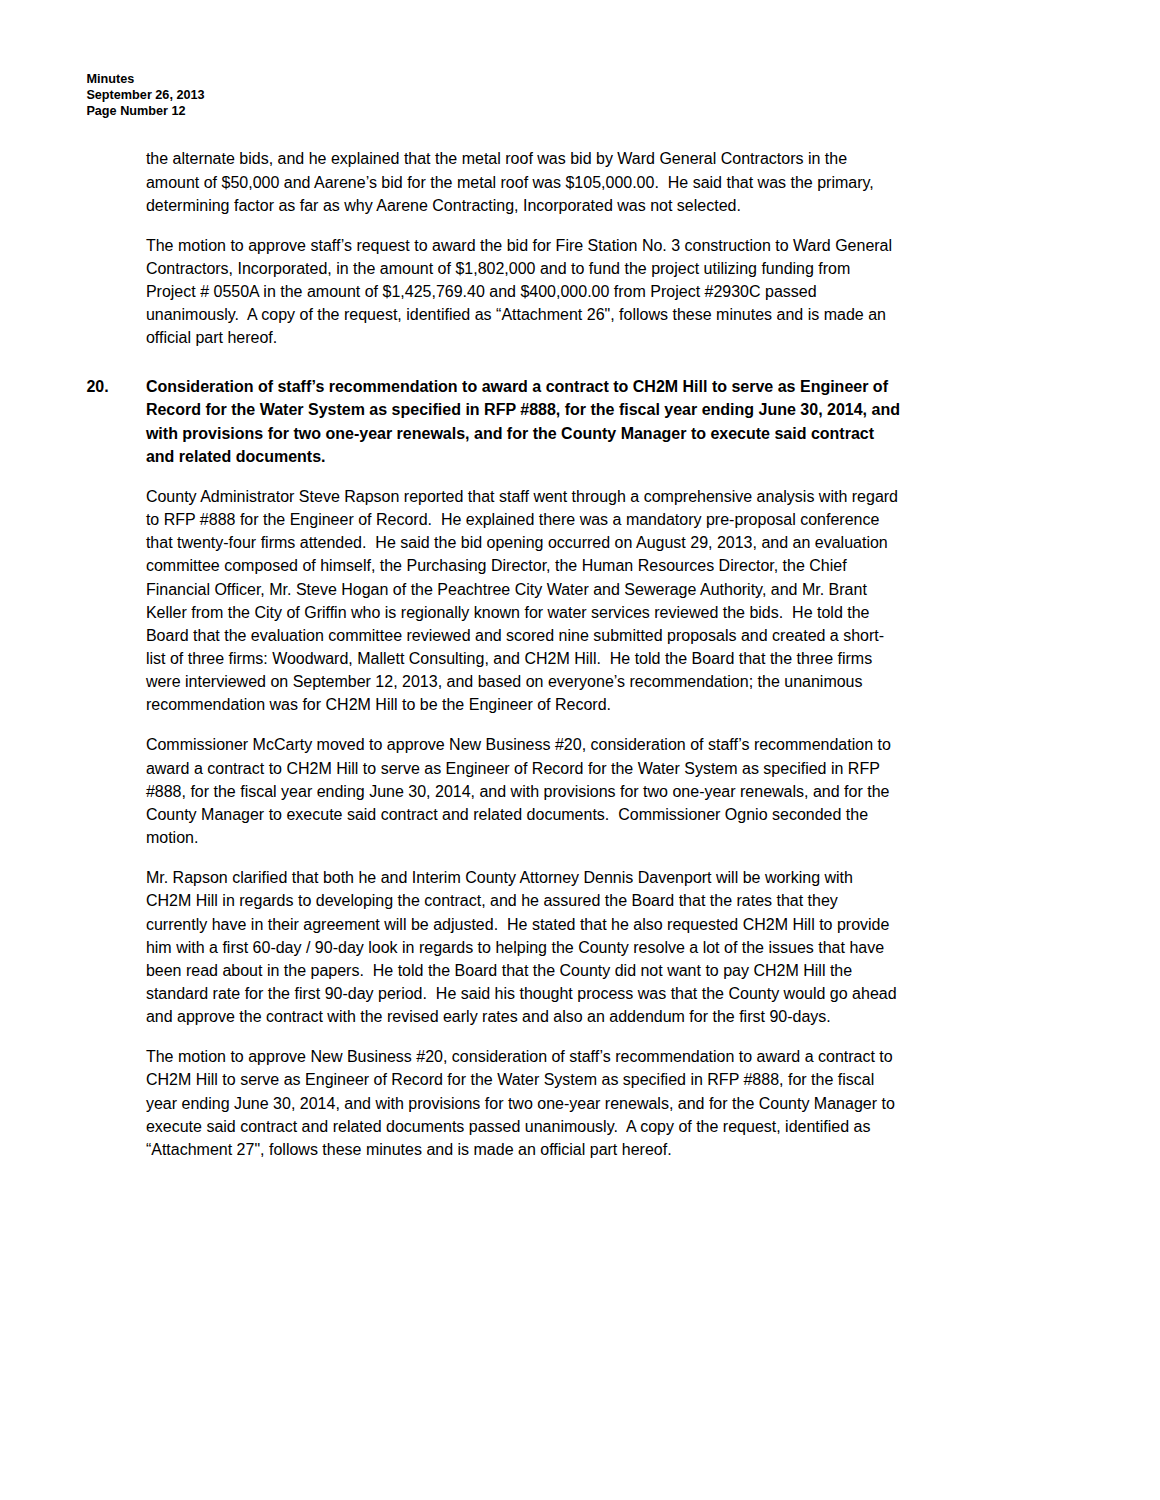Minutes
September 26, 2013
Page Number 12
the alternate bids, and he explained that the metal roof was bid by Ward General Contractors in the amount of $50,000 and Aarene’s bid for the metal roof was $105,000.00. He said that was the primary, determining factor as far as why Aarene Contracting, Incorporated was not selected.
The motion to approve staff’s request to award the bid for Fire Station No. 3 construction to Ward General Contractors, Incorporated, in the amount of $1,802,000 and to fund the project utilizing funding from Project # 0550A in the amount of $1,425,769.40 and $400,000.00 from Project #2930C passed unanimously. A copy of the request, identified as “Attachment 26", follows these minutes and is made an official part hereof.
20.
Consideration of staff’s recommendation to award a contract to CH2M Hill to serve as Engineer of Record for the Water System as specified in RFP #888, for the fiscal year ending June 30, 2014, and with provisions for two one-year renewals, and for the County Manager to execute said contract and related documents.
County Administrator Steve Rapson reported that staff went through a comprehensive analysis with regard to RFP #888 for the Engineer of Record. He explained there was a mandatory pre-proposal conference that twenty-four firms attended. He said the bid opening occurred on August 29, 2013, and an evaluation committee composed of himself, the Purchasing Director, the Human Resources Director, the Chief Financial Officer, Mr. Steve Hogan of the Peachtree City Water and Sewerage Authority, and Mr. Brant Keller from the City of Griffin who is regionally known for water services reviewed the bids. He told the Board that the evaluation committee reviewed and scored nine submitted proposals and created a short-list of three firms: Woodward, Mallett Consulting, and CH2M Hill. He told the Board that the three firms were interviewed on September 12, 2013, and based on everyone’s recommendation; the unanimous recommendation was for CH2M Hill to be the Engineer of Record.
Commissioner McCarty moved to approve New Business #20, consideration of staff’s recommendation to award a contract to CH2M Hill to serve as Engineer of Record for the Water System as specified in RFP #888, for the fiscal year ending June 30, 2014, and with provisions for two one-year renewals, and for the County Manager to execute said contract and related documents. Commissioner Ognio seconded the motion.
Mr. Rapson clarified that both he and Interim County Attorney Dennis Davenport will be working with CH2M Hill in regards to developing the contract, and he assured the Board that the rates that they currently have in their agreement will be adjusted. He stated that he also requested CH2M Hill to provide him with a first 60-day / 90-day look in regards to helping the County resolve a lot of the issues that have been read about in the papers. He told the Board that the County did not want to pay CH2M Hill the standard rate for the first 90-day period. He said his thought process was that the County would go ahead and approve the contract with the revised early rates and also an addendum for the first 90-days.
The motion to approve New Business #20, consideration of staff’s recommendation to award a contract to CH2M Hill to serve as Engineer of Record for the Water System as specified in RFP #888, for the fiscal year ending June 30, 2014, and with provisions for two one-year renewals, and for the County Manager to execute said contract and related documents passed unanimously. A copy of the request, identified as “Attachment 27", follows these minutes and is made an official part hereof.